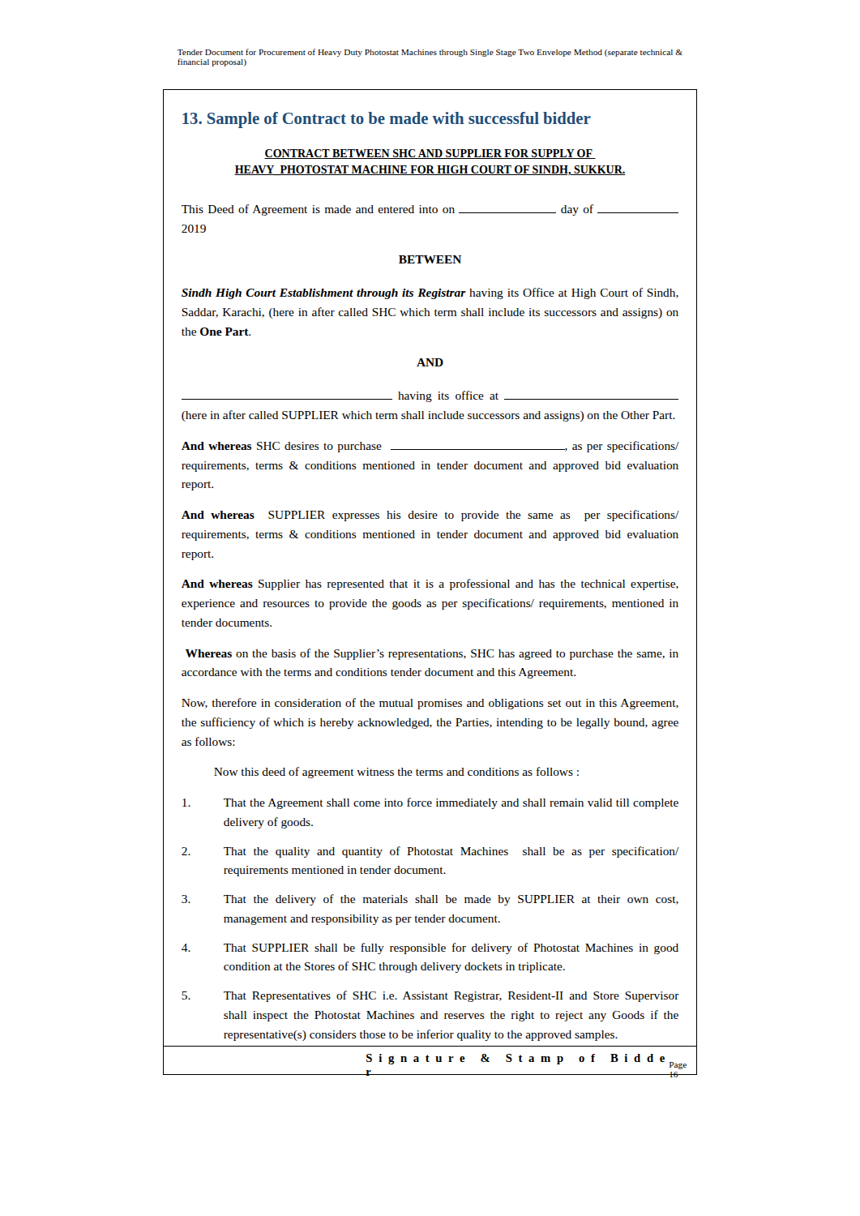Tender Document for Procurement of Heavy Duty Photostat Machines through Single Stage Two Envelope Method (separate technical & financial proposal)
13. Sample of Contract to be made with successful bidder
CONTRACT BETWEEN SHC AND SUPPLIER FOR SUPPLY OF HEAVY_PHOTOSTAT MACHINE FOR HIGH COURT OF SINDH, SUKKUR.
This Deed of Agreement is made and entered into on day of 2019
BETWEEN
Sindh High Court Establishment through its Registrar having its Office at High Court of Sindh, Saddar, Karachi, (here in after called SHC which term shall include its successors and assigns) on the One Part.
AND
having its office at (here in after called SUPPLIER which term shall include successors and assigns) on the Other Part.
And whereas SHC desires to purchase , as per specifications/ requirements, terms & conditions mentioned in tender document and approved bid evaluation report.
And whereas SUPPLIER expresses his desire to provide the same as per specifications/ requirements, terms & conditions mentioned in tender document and approved bid evaluation report.
And whereas Supplier has represented that it is a professional and has the technical expertise, experience and resources to provide the goods as per specifications/ requirements, mentioned in tender documents.
Whereas on the basis of the Supplier’s representations, SHC has agreed to purchase the same, in accordance with the terms and conditions tender document and this Agreement.
Now, therefore in consideration of the mutual promises and obligations set out in this Agreement, the sufficiency of which is hereby acknowledged, the Parties, intending to be legally bound, agree as follows:
Now this deed of agreement witness the terms and conditions as follows :
That the Agreement shall come into force immediately and shall remain valid till complete delivery of goods.
That the quality and quantity of Photostat Machines shall be as per specification/ requirements mentioned in tender document.
That the delivery of the materials shall be made by SUPPLIER at their own cost, management and responsibility as per tender document.
That SUPPLIER shall be fully responsible for delivery of Photostat Machines in good condition at the Stores of SHC through delivery dockets in triplicate.
That Representatives of SHC i.e. Assistant Registrar, Resident-II and Store Supervisor shall inspect the Photostat Machines and reserves the right to reject any Goods if the representative(s) considers those to be inferior quality to the approved samples.
S i g n a t u r e & S t a m p o f B i d d e r
Page 16